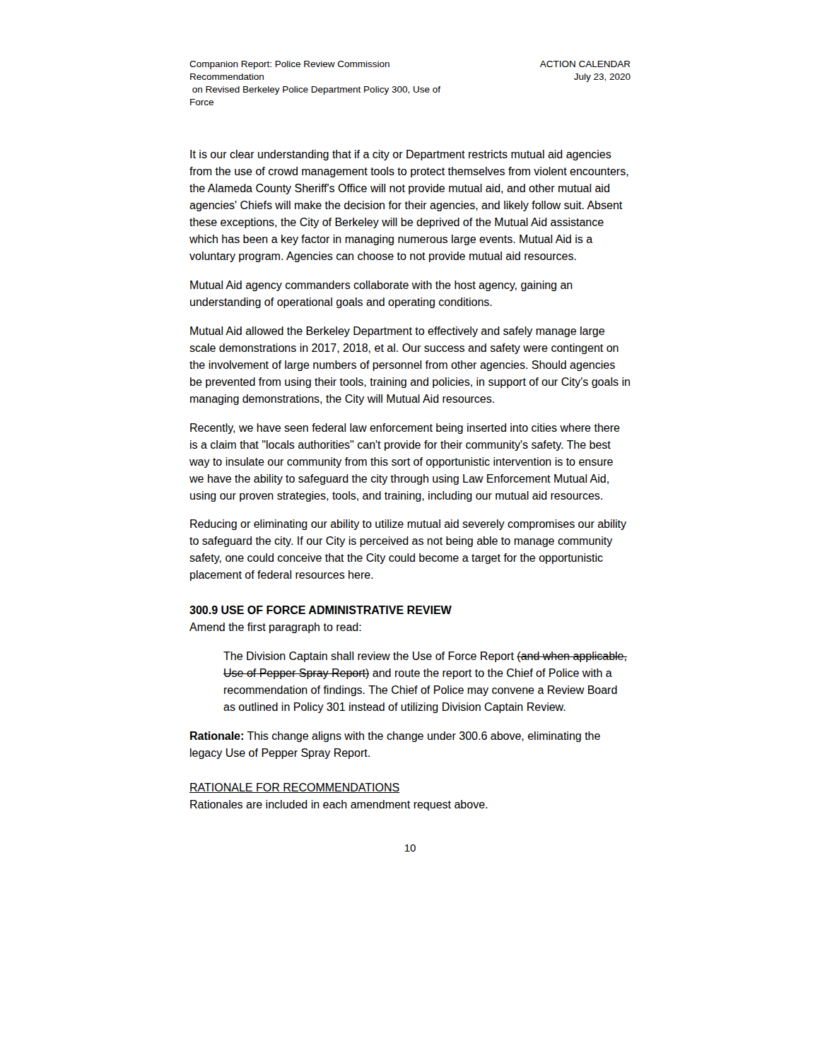Companion Report: Police Review Commission Recommendation
on Revised Berkeley Police Department Policy 300, Use of Force
ACTION CALENDAR
July 23, 2020
It is our clear understanding that if a city or Department restricts mutual aid agencies from the use of crowd management tools to protect themselves from violent encounters, the Alameda County Sheriff's Office will not provide mutual aid, and other mutual aid agencies' Chiefs will make the decision for their agencies, and likely follow suit. Absent these exceptions, the City of Berkeley will be deprived of the Mutual Aid assistance which has been a key factor in managing numerous large events. Mutual Aid is a voluntary program. Agencies can choose to not provide mutual aid resources.
Mutual Aid agency commanders collaborate with the host agency, gaining an understanding of operational goals and operating conditions.
Mutual Aid allowed the Berkeley Department to effectively and safely manage large scale demonstrations in 2017, 2018, et al. Our success and safety were contingent on the involvement of large numbers of personnel from other agencies. Should agencies be prevented from using their tools, training and policies, in support of our City's goals in managing demonstrations, the City will Mutual Aid resources.
Recently, we have seen federal law enforcement being inserted into cities where there is a claim that "locals authorities" can't provide for their community's safety. The best way to insulate our community from this sort of opportunistic intervention is to ensure we have the ability to safeguard the city through using Law Enforcement Mutual Aid, using our proven strategies, tools, and training, including our mutual aid resources.
Reducing or eliminating our ability to utilize mutual aid severely compromises our ability to safeguard the city. If our City is perceived as not being able to manage community safety, one could conceive that the City could become a target for the opportunistic placement of federal resources here.
300.9 USE OF FORCE ADMINISTRATIVE REVIEW
Amend the first paragraph to read:
The Division Captain shall review the Use of Force Report (and when applicable, Use of Pepper Spray Report) and route the report to the Chief of Police with a recommendation of findings. The Chief of Police may convene a Review Board as outlined in Policy 301 instead of utilizing Division Captain Review.
Rationale: This change aligns with the change under 300.6 above, eliminating the legacy Use of Pepper Spray Report.
RATIONALE FOR RECOMMENDATIONS
Rationales are included in each amendment request above.
10